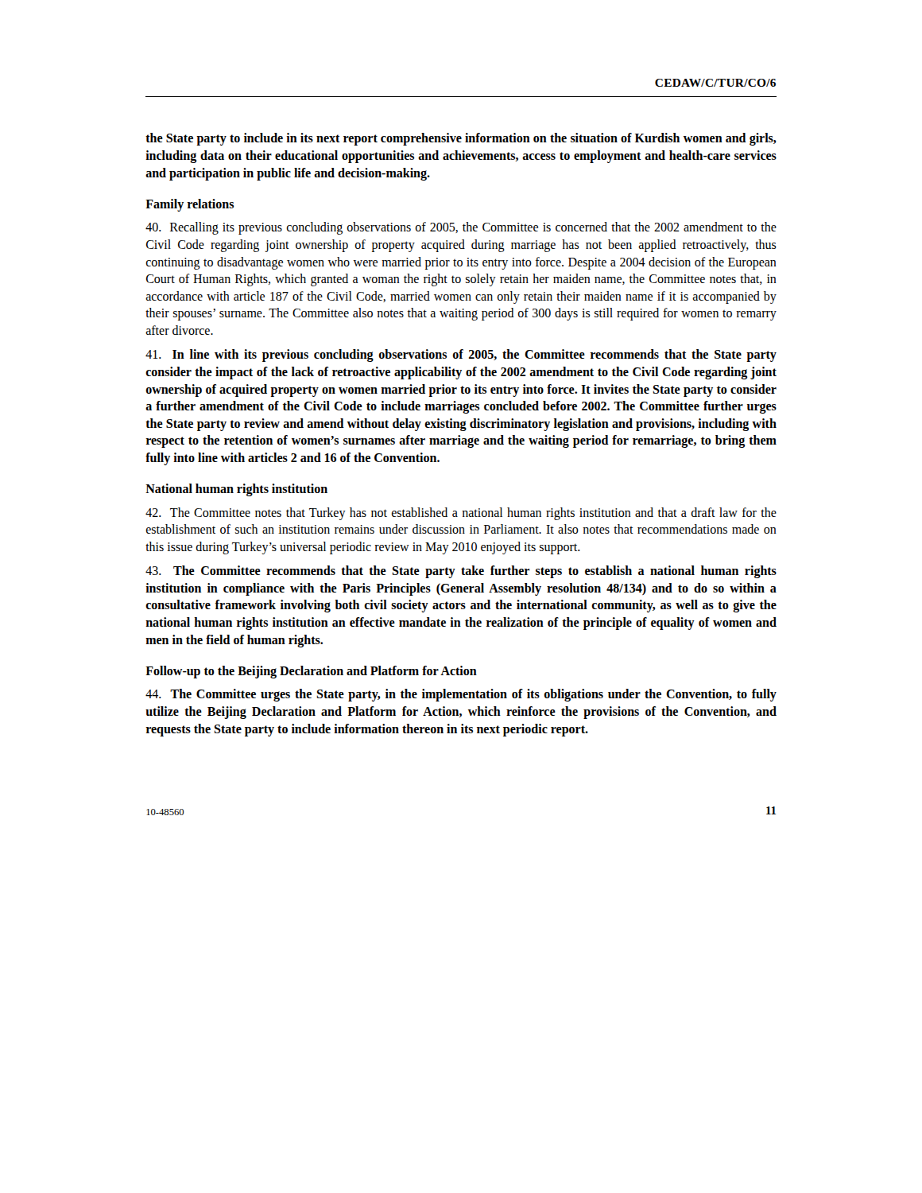CEDAW/C/TUR/CO/6
the State party to include in its next report comprehensive information on the situation of Kurdish women and girls, including data on their educational opportunities and achievements, access to employment and health-care services and participation in public life and decision-making.
Family relations
40. Recalling its previous concluding observations of 2005, the Committee is concerned that the 2002 amendment to the Civil Code regarding joint ownership of property acquired during marriage has not been applied retroactively, thus continuing to disadvantage women who were married prior to its entry into force. Despite a 2004 decision of the European Court of Human Rights, which granted a woman the right to solely retain her maiden name, the Committee notes that, in accordance with article 187 of the Civil Code, married women can only retain their maiden name if it is accompanied by their spouses’ surname. The Committee also notes that a waiting period of 300 days is still required for women to remarry after divorce.
41. In line with its previous concluding observations of 2005, the Committee recommends that the State party consider the impact of the lack of retroactive applicability of the 2002 amendment to the Civil Code regarding joint ownership of acquired property on women married prior to its entry into force. It invites the State party to consider a further amendment of the Civil Code to include marriages concluded before 2002. The Committee further urges the State party to review and amend without delay existing discriminatory legislation and provisions, including with respect to the retention of women’s surnames after marriage and the waiting period for remarriage, to bring them fully into line with articles 2 and 16 of the Convention.
National human rights institution
42. The Committee notes that Turkey has not established a national human rights institution and that a draft law for the establishment of such an institution remains under discussion in Parliament. It also notes that recommendations made on this issue during Turkey’s universal periodic review in May 2010 enjoyed its support.
43. The Committee recommends that the State party take further steps to establish a national human rights institution in compliance with the Paris Principles (General Assembly resolution 48/134) and to do so within a consultative framework involving both civil society actors and the international community, as well as to give the national human rights institution an effective mandate in the realization of the principle of equality of women and men in the field of human rights.
Follow-up to the Beijing Declaration and Platform for Action
44. The Committee urges the State party, in the implementation of its obligations under the Convention, to fully utilize the Beijing Declaration and Platform for Action, which reinforce the provisions of the Convention, and requests the State party to include information thereon in its next periodic report.
10-48560 11